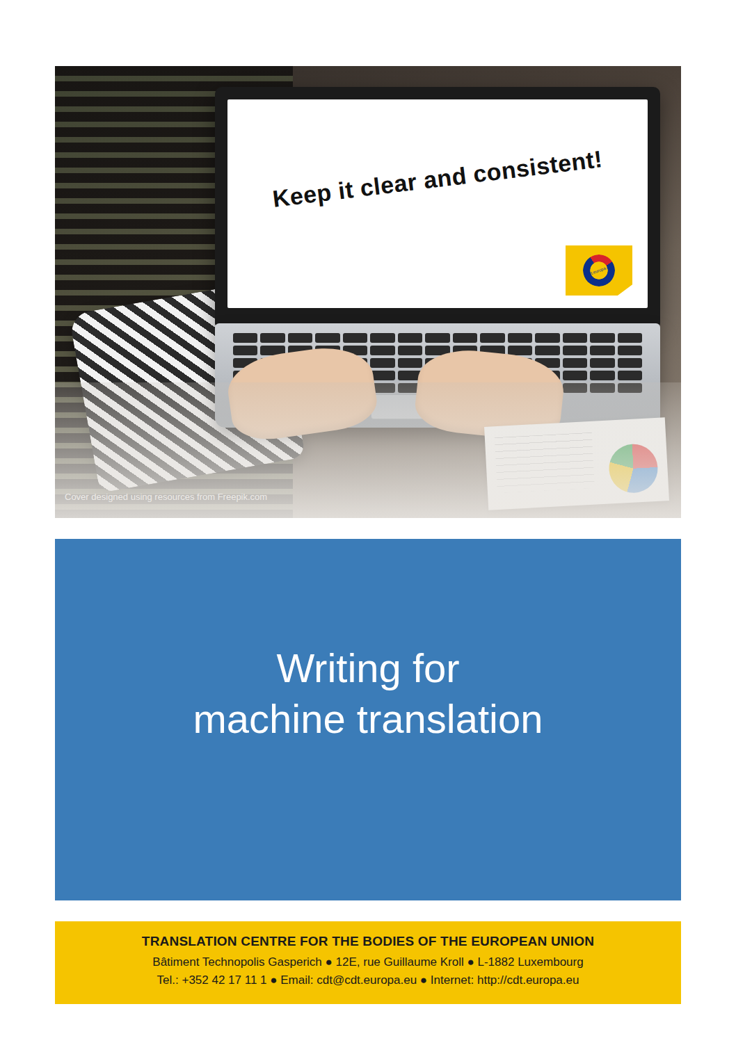Keep it clear and consistent!
cdt.europa.eu
Cover designed using resources from Freepik.com
Writing for
machine translation
TRANSLATION CENTRE FOR THE BODIES OF THE EUROPEAN UNION
Bâtiment Technopolis Gasperich ● 12E, rue Guillaume Kroll ● L-1882 Luxembourg
Tel.: +352 42 17 11 1 ● Email: cdt@cdt.europa.eu ● Internet: http://cdt.europa.eu